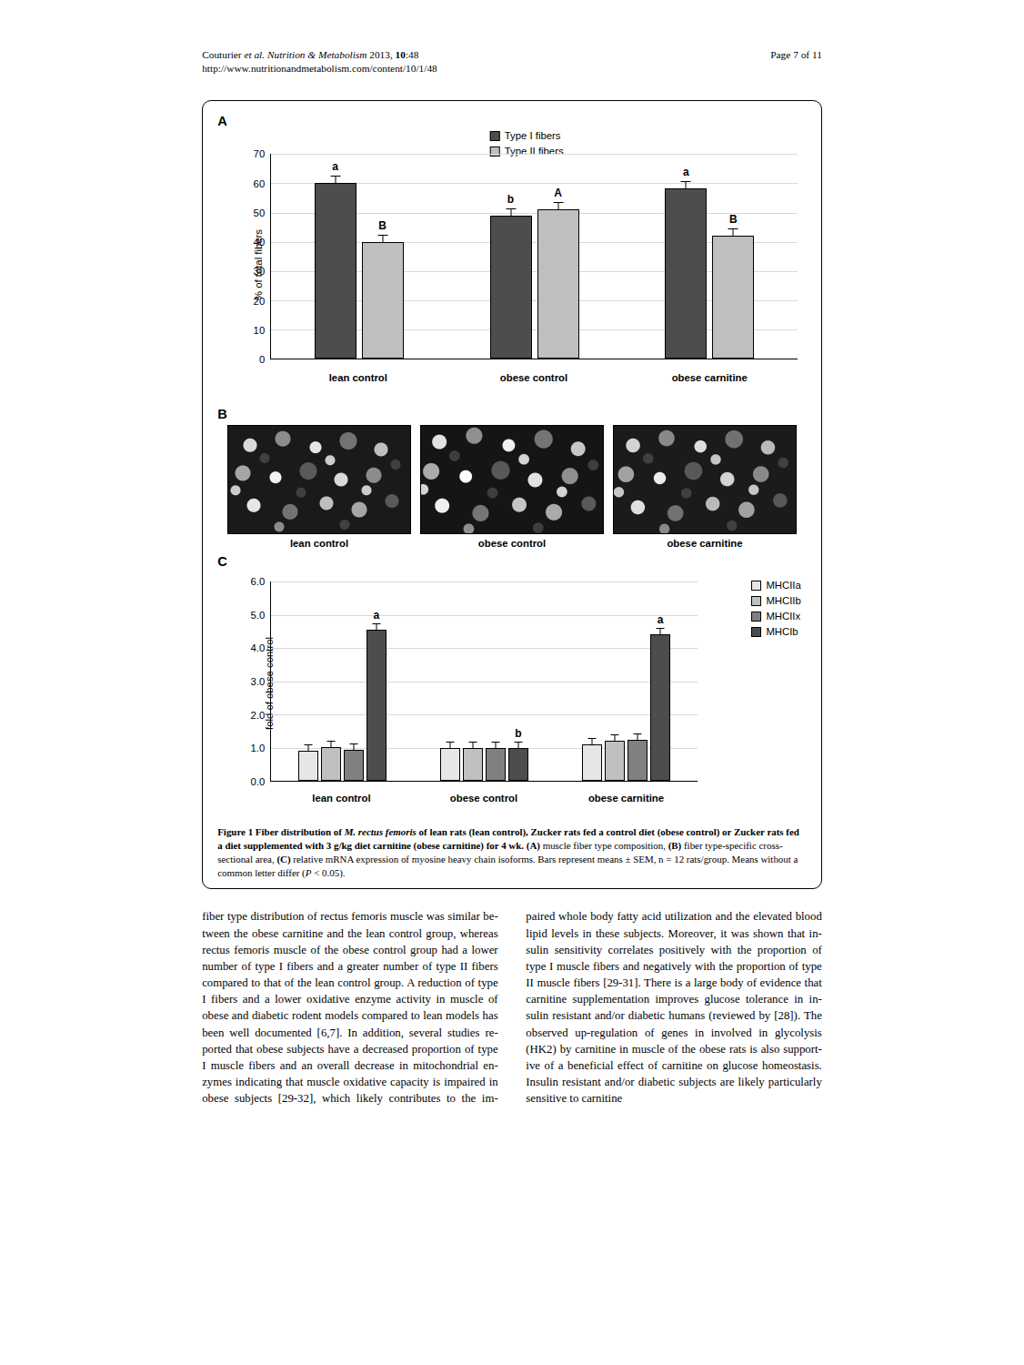Couturier et al. Nutrition & Metabolism 2013, 10:48
http://www.nutritionandmetabolism.com/content/10/1/48
Page 7 of 11
A
Type I fibers
Type II fibers
% of total fibers
70 60 50 40 30 20 10 0
a
B
b
A
a
B
lean control obese control obese carnitine
B
lean control obese control obese carnitine
C
MHCIIa
MHCIIb
MHCIIx
MHCIb
fold of obese control
6.0 5.0 4.0 3.0 2.0 1.0 0.0
a
b
a
lean control obese control obese carnitine
Figure 1 Fiber distribution of M. rectus femoris of lean rats (lean control), Zucker rats fed a control diet (obese control) or Zucker rats fed a diet supplemented with 3 g/kg diet carnitine (obese carnitine) for 4 wk. (A) muscle fiber type composition, (B) fiber type-specific cross-sectional area, (C) relative mRNA expression of myosine heavy chain isoforms. Bars represent means ± SEM, n = 12 rats/group. Means without a common letter differ (P < 0.05).
fiber type distribution of rectus femoris muscle was similar between the obese carnitine and the lean control group, whereas rectus femoris muscle of the obese control group had a lower number of type I fibers and a greater number of type II fibers compared to that of the lean control group. A reduction of type I fibers and a lower oxidative enzyme activity in muscle of obese and diabetic rodent models compared to lean models has been well documented [6,7]. In addition, several studies reported that obese subjects have a decreased proportion of type I muscle fibers and an overall decrease in mitochondrial enzymes indicating that muscle oxidative capacity is impaired in obese subjects [29-32], which likely contributes to the impaired whole body fatty acid utilization and the elevated blood lipid levels in these subjects. Moreover, it was shown that insulin sensitivity correlates positively with the proportion of type I muscle fibers and negatively with the proportion of type II muscle fibers [29-31]. There is a large body of evidence that carnitine supplementation improves glucose tolerance in insulin resistant and/or diabetic humans (reviewed by [28]). The observed up-regulation of genes in involved in glycolysis (HK2) by carnitine in muscle of the obese rats is also supportive of a beneficial effect of carnitine on glucose homeostasis. Insulin resistant and/or diabetic subjects are likely particularly sensitive to carnitine